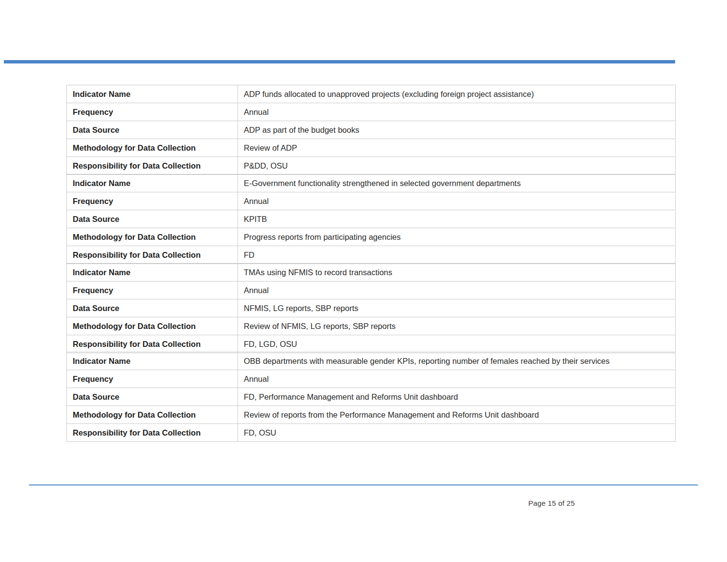| Indicator Name | ADP funds allocated to unapproved projects (excluding foreign project assistance) |
| Frequency | Annual |
| Data Source | ADP as part of the budget books |
| Methodology for Data Collection | Review of ADP |
| Responsibility for Data Collection | P&DD, OSU |
| Indicator Name | E-Government functionality strengthened in selected government departments |
| Frequency | Annual |
| Data Source | KPITB |
| Methodology for Data Collection | Progress reports from participating agencies |
| Responsibility for Data Collection | FD |
| Indicator Name | TMAs using NFMIS to record transactions |
| Frequency | Annual |
| Data Source | NFMIS, LG reports, SBP reports |
| Methodology for Data Collection | Review of NFMIS, LG reports, SBP reports |
| Responsibility for Data Collection | FD, LGD, OSU |
| Indicator Name | OBB departments with measurable gender KPIs, reporting number of females reached by their services |
| Frequency | Annual |
| Data Source | FD, Performance Management and Reforms Unit dashboard |
| Methodology for Data Collection | Review of reports from the Performance Management and Reforms Unit dashboard |
| Responsibility for Data Collection | FD, OSU |
Page 15 of 25